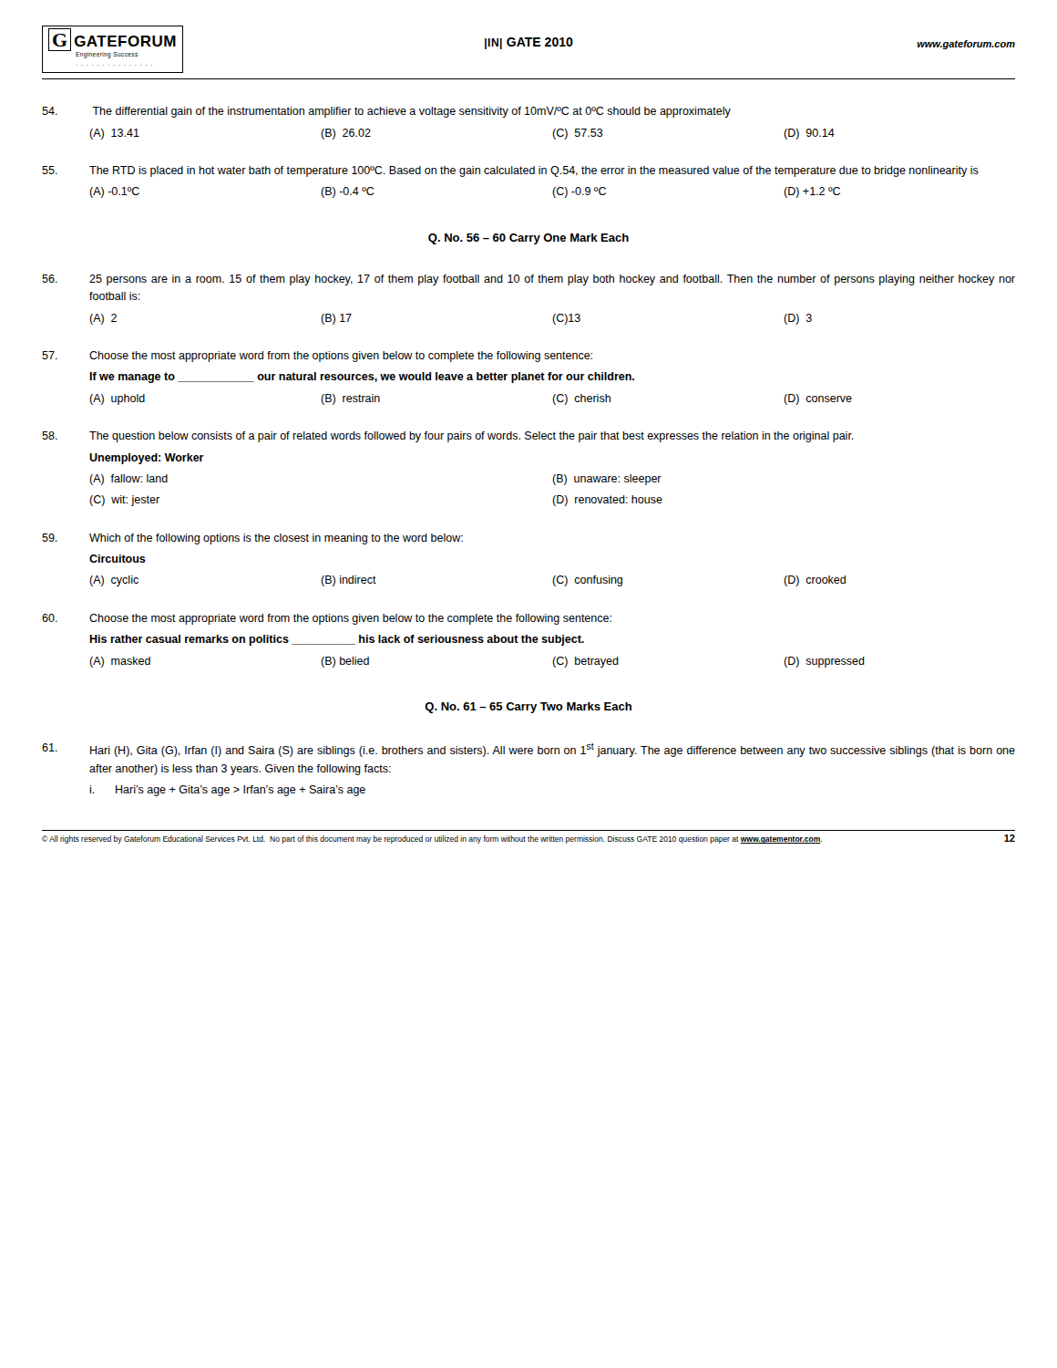GGATEFORUM Engineering Success . . . . . . . . . . . . . . .
|IN| GATE 2010
www.gateforum.com
54.
The differential gain of the instrumentation amplifier to achieve a voltage sensitivity of 10mV/ºC at 0ºC should be approximately
(A) 13.41 (B) 26.02 (C) 57.53 (D) 90.14
55.
The RTD is placed in hot water bath of temperature 100ºC. Based on the gain calculated in Q.54, the error in the measured value of the temperature due to bridge nonlinearity is
(A) -0.1ºC (B) -0.4 ºC (C) -0.9 ºC (D) +1.2 ºC
Q. No. 56 – 60 Carry One Mark Each
56.
25 persons are in a room. 15 of them play hockey, 17 of them play football and 10 of them play both hockey and football. Then the number of persons playing neither hockey nor football is:
(A) 2 (B) 17 (C)13 (D) 3
57.
Choose the most appropriate word from the options given below to complete the following sentence:
If we manage to ____________ our natural resources, we would leave a better planet for our children.
(A) uphold (B) restrain (C) cherish (D) conserve
58.
The question below consists of a pair of related words followed by four pairs of words. Select the pair that best expresses the relation in the original pair.
Unemployed: Worker
(A) fallow: land (B) unaware: sleeper
(C) wit: jester (D) renovated: house
59.
Which of the following options is the closest in meaning to the word below:
Circuitous
(A) cyclic (B) indirect (C) confusing (D) crooked
60.
Choose the most appropriate word from the options given below to the complete the following sentence:
His rather casual remarks on politics __________ his lack of seriousness about the subject.
(A) masked (B) belied (C) betrayed (D) suppressed
Q. No. 61 – 65 Carry Two Marks Each
61.
Hari (H), Gita (G), Irfan (I) and Saira (S) are siblings (i.e. brothers and sisters). All were born on 1st january. The age difference between any two successive siblings (that is born one after another) is less than 3 years. Given the following facts:
i. Hari’s age + Gita’s age > Irfan’s age + Saira’s age
© All rights reserved by Gateforum Educational Services Pvt. Ltd. No part of this document may be reproduced or utilized in any form without the written permission. Discuss GATE 2010 question paper at www.gatementor.com. 12